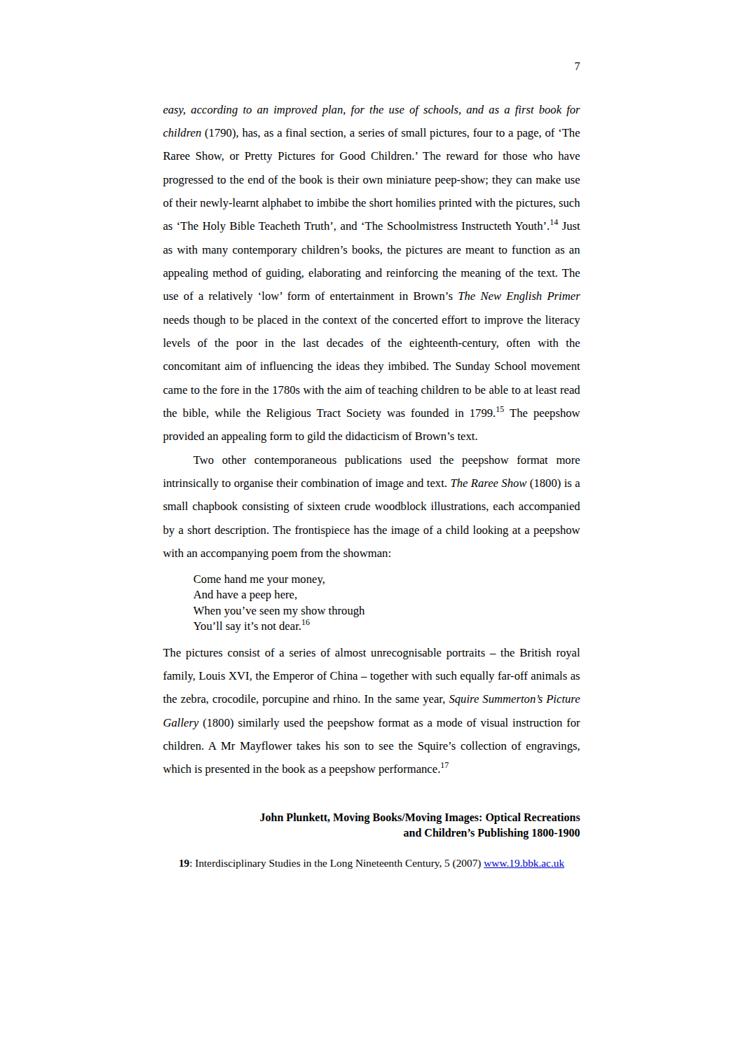7
easy, according to an improved plan, for the use of schools, and as a first book for children (1790), has, as a final section, a series of small pictures, four to a page, of ‘The Raree Show, or Pretty Pictures for Good Children.’ The reward for those who have progressed to the end of the book is their own miniature peep-show; they can make use of their newly-learnt alphabet to imbibe the short homilies printed with the pictures, such as ‘The Holy Bible Teacheth Truth’, and ‘The Schoolmistress Instructeth Youth’.14 Just as with many contemporary children’s books, the pictures are meant to function as an appealing method of guiding, elaborating and reinforcing the meaning of the text. The use of a relatively ‘low’ form of entertainment in Brown’s The New English Primer needs though to be placed in the context of the concerted effort to improve the literacy levels of the poor in the last decades of the eighteenth-century, often with the concomitant aim of influencing the ideas they imbibed. The Sunday School movement came to the fore in the 1780s with the aim of teaching children to be able to at least read the bible, while the Religious Tract Society was founded in 1799.15 The peepshow provided an appealing form to gild the didacticism of Brown’s text.
Two other contemporaneous publications used the peepshow format more intrinsically to organise their combination of image and text. The Raree Show (1800) is a small chapbook consisting of sixteen crude woodblock illustrations, each accompanied by a short description. The frontispiece has the image of a child looking at a peepshow with an accompanying poem from the showman:
Come hand me your money,
And have a peep here,
When you’ve seen my show through
You’ll say it’s not dear.16
The pictures consist of a series of almost unrecognisable portraits – the British royal family, Louis XVI, the Emperor of China – together with such equally far-off animals as the zebra, crocodile, porcupine and rhino. In the same year, Squire Summerton’s Picture Gallery (1800) similarly used the peepshow format as a mode of visual instruction for children. A Mr Mayflower takes his son to see the Squire’s collection of engravings, which is presented in the book as a peepshow performance.17
John Plunkett, Moving Books/Moving Images: Optical Recreations
and Children’s Publishing 1800-1900
19: Interdisciplinary Studies in the Long Nineteenth Century, 5 (2007) www.19.bbk.ac.uk